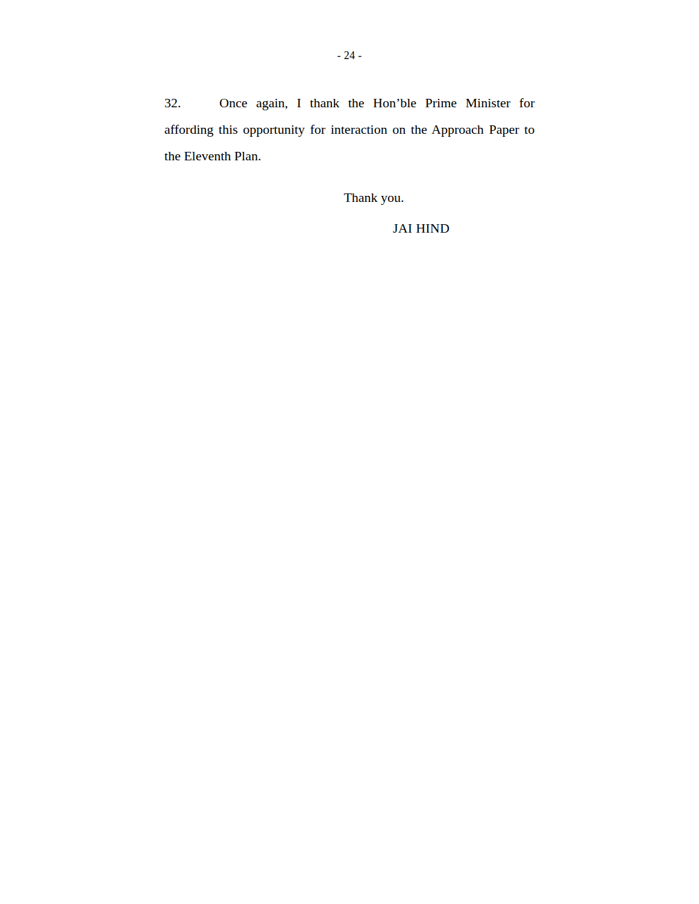- 24 -
32. Once again, I thank the Hon’ble Prime Minister for affording this opportunity for interaction on the Approach Paper to the Eleventh Plan.
Thank you.
JAI HIND